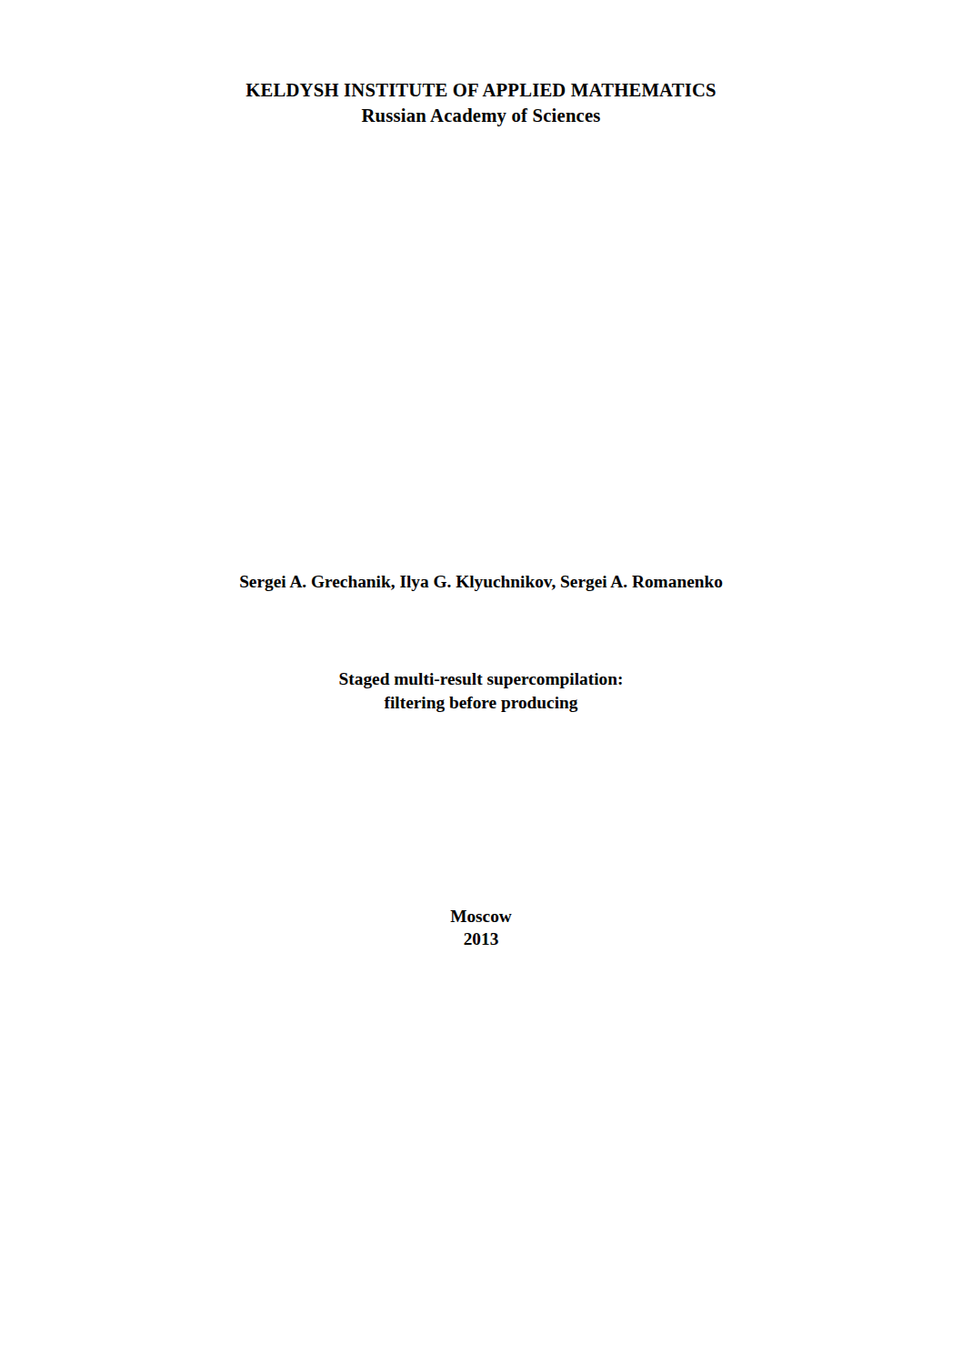KELDYSH INSTITUTE OF APPLIED MATHEMATICS Russian Academy of Sciences
Sergei A. Grechanik, Ilya G. Klyuchnikov, Sergei A. Romanenko
Staged multi-result supercompilation: filtering before producing
Moscow 2013